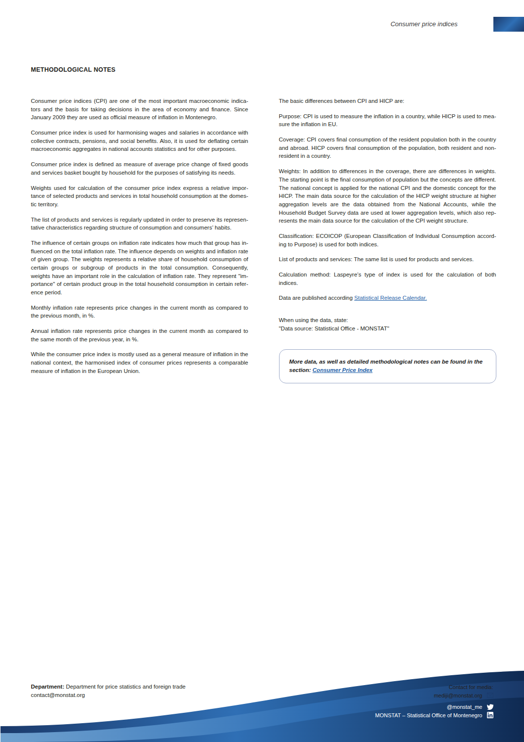Consumer price indices
METHODOLOGICAL NOTES
Consumer price indices (CPI) are one of the most important macroeconomic indicators and the basis for taking decisions in the area of economy and finance. Since January 2009 they are used as official measure of inflation in Montenegro.
Consumer price index is used for harmonising wages and salaries in accordance with collective contracts, pensions, and social benefits. Also, it is used for deflating certain macroeconomic aggregates in national accounts statistics and for other purposes.
Consumer price index is defined as measure of average price change of fixed goods and services basket bought by household for the purposes of satisfying its needs.
Weights used for calculation of the consumer price index express a relative importance of selected products and services in total household consumption at the domestic territory.
The list of products and services is regularly updated in order to preserve its representative characteristics regarding structure of consumption and consumers’ habits.
The influence of certain groups on inflation rate indicates how much that group has influenced on the total inflation rate. The influence depends on weights and inflation rate of given group. The weights represents a relative share of household consumption of certain groups or subgroup of products in the total consumption. Consequently, weights have an important role in the calculation of inflation rate. They represent "importance" of certain product group in the total household consumption in certain reference period.
Monthly inflation rate represents price changes in the current month as compared to the previous month, in %.
Annual inflation rate represents price changes in the current month as compared to the same month of the previous year, in %.
While the consumer price index is mostly used as a general measure of inflation in the national context, the harmonised index of consumer prices represents a comparable measure of inflation in the European Union.
The basic differences between CPI and HICP are:
Purpose: CPI is used to measure the inflation in a country, while HICP is used to measure the inflation in EU.
Coverage: CPI covers final consumption of the resident population both in the country and abroad. HICP covers final consumption of the population, both resident and non-resident in a country.
Weights: In addition to differences in the coverage, there are differences in weights. The starting point is the final consumption of population but the concepts are different. The national concept is applied for the national CPI and the domestic concept for the HICP. The main data source for the calculation of the HICP weight structure at higher aggregation levels are the data obtained from the National Accounts, while the Household Budget Survey data are used at lower aggregation levels, which also represents the main data source for the calculation of the CPI weight structure.
Classification: ECOICOP (European Classification of Individual Consumption according to Purpose) is used for both indices.
List of products and services: The same list is used for products and services.
Calculation method: Laspeyre’s type of index is used for the calculation of both indices.
Data are published according Statistical Release Calendar.
When using the data, state:
"Data source: Statistical Office - MONSTAT"
More data, as well as detailed methodological notes can be found in the section: Consumer Price Index
Department: Department for price statistics and foreign trade
contact@monstat.org
Contact for media:
mediji@monstat.org
@monstat_me
MONSTAT – Statistical Office of Montenegro